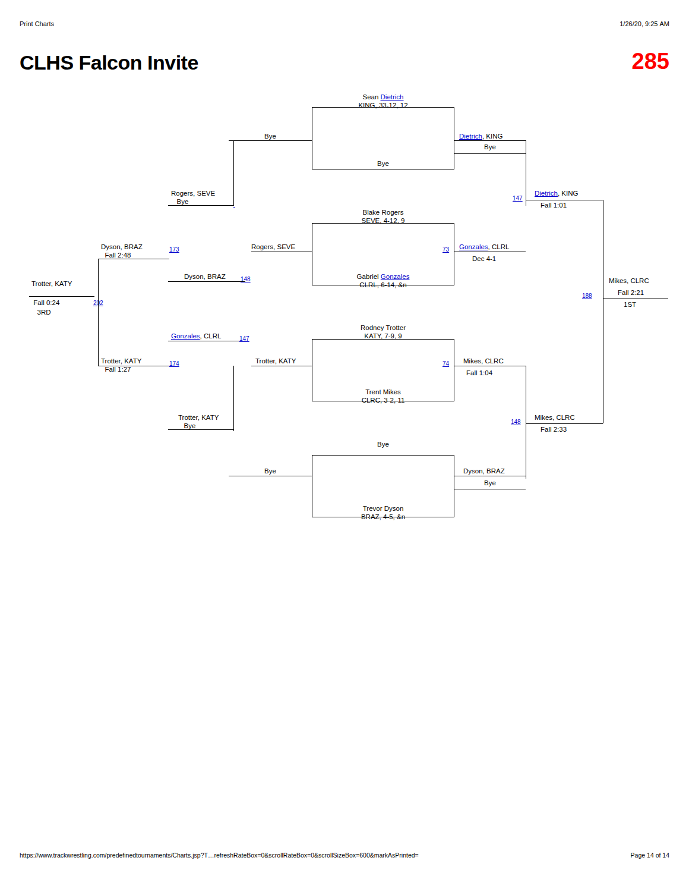Print Charts
1/26/20, 9:25 AM
CLHS Falcon Invite
285
Sean Dietrich
KING, 33-12, 12
Bye
Bye
Blake Rogers
SEVE, 4-12, 9
Gabriel Gonzales
CLRL, 6-14, &n
Rogers, SEVE
Bye
Rogers, SEVE
Dyson, BRAZ
Fall 2:48
173
Dyson, BRAZ
148
Rodney Trotter
KATY, 7-9, 9
Trent Mikes
CLRC, 3-2, 11
Bye
Trevor Dyson
BRAZ, 4-5, &n
Trotter, KATY
Fall 0:24
3RD
202
Gonzales, CLRL
147
Trotter, KATY
Fall 1:27
174
Trotter, KATY
Trotter, KATY
Bye
Bye
Dietrich, KING
Bye
Gonzales, CLRL
Dec 4-1
73
Dietrich, KING
Fall 1:01
147
Mikes, CLRC
Fall 1:04
74
Dyson, BRAZ
Bye
Mikes, CLRC
Fall 2:33
148
Mikes, CLRC
Fall 2:21
1ST
188
https://www.trackwrestling.com/predefinedtournaments/Charts.jsp?T…refreshRateBox=0&scrollRateBox=0&scrollSizeBox=600&markAsPrinted= Page 14 of 14